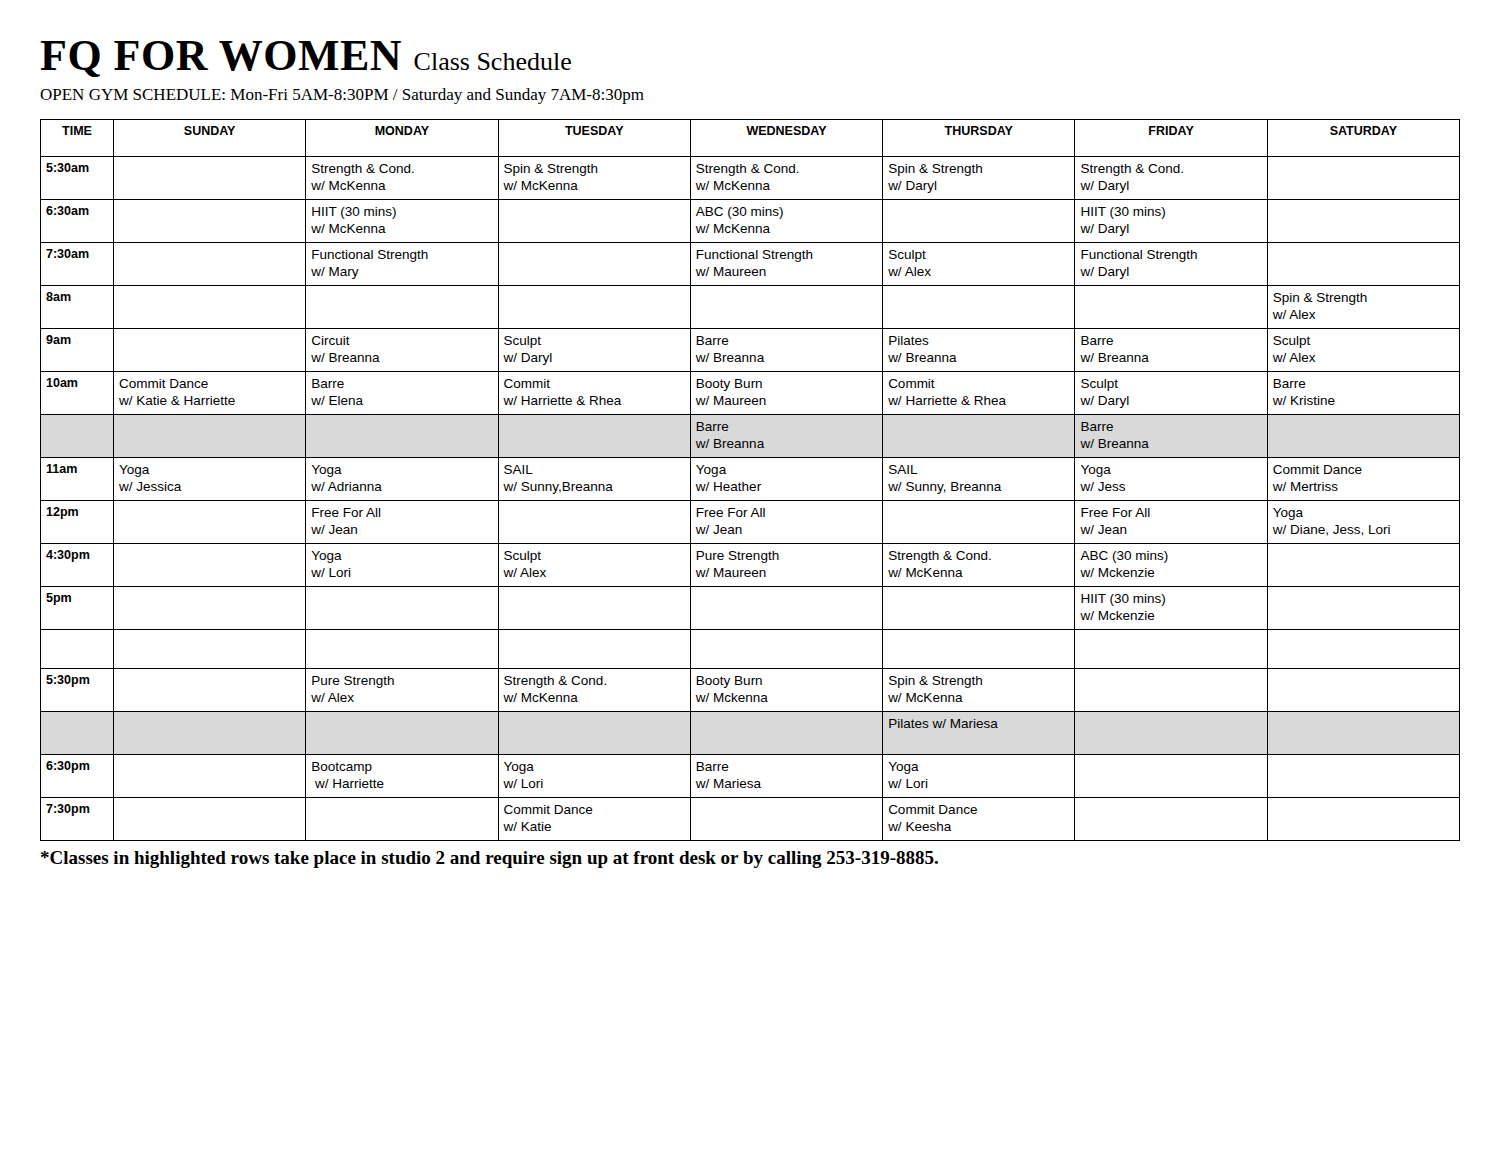FQ FOR WOMEN Class Schedule
OPEN GYM SCHEDULE: Mon-Fri 5AM-8:30PM / Saturday and Sunday 7AM-8:30pm
| TIME | SUNDAY | MONDAY | TUESDAY | WEDNESDAY | THURSDAY | FRIDAY | SATURDAY |
| --- | --- | --- | --- | --- | --- | --- | --- |
| 5:30am | | Strength & Cond. w/ McKenna | Spin & Strength w/ McKenna | Strength & Cond. w/ McKenna | Spin & Strength w/ Daryl | Strength & Cond. w/ Daryl | |
| 6:30am | | HIIT (30 mins) w/ McKenna | | ABC (30 mins) w/ McKenna | | HIIT (30 mins) w/ Daryl | |
| 7:30am | | Functional Strength w/ Mary | | Functional Strength w/ Maureen | Sculpt w/ Alex | Functional Strength w/ Daryl | |
| 8am | | | | | | | Spin & Strength w/ Alex |
| 9am | | Circuit w/ Breanna | Sculpt w/ Daryl | Barre w/ Breanna | Pilates w/ Breanna | Barre w/ Breanna | Sculpt w/ Alex |
| 10am | Commit Dance w/ Katie & Harriette | Barre w/ Elena | Commit w/ Harriette & Rhea | Booty Burn w/ Maureen | Commit w/ Harriette & Rhea | Sculpt w/ Daryl | Barre w/ Kristine |
| | | | | Barre w/ Breanna | | Barre w/ Breanna | |
| 11am | Yoga w/ Jessica | Yoga w/ Adrianna | SAIL w/ Sunny,Breanna | Yoga w/ Heather | SAIL w/ Sunny, Breanna | Yoga w/ Jess | Commit Dance w/ Mertriss |
| 12pm | | Free For All w/ Jean | | Free For All w/ Jean | | Free For All w/ Jean | Yoga w/ Diane, Jess, Lori |
| 4:30pm | | Yoga w/ Lori | Sculpt w/ Alex | Pure Strength w/ Maureen | Strength & Cond. w/ McKenna | ABC (30 mins) w/ Mckenzie | |
| 5pm | | | | | | HIIT (30 mins) w/ Mckenzie | |
| 5:30pm | | Pure Strength w/ Alex | Strength & Cond. w/ McKenna | Booty Burn w/ Mckenna | Spin & Strength w/ McKenna | | |
| | | | | | Pilates w/ Mariesa | | |
| 6:30pm | | Bootcamp w/ Harriette | Yoga w/ Lori | Barre w/ Mariesa | Yoga w/ Lori | | |
| 7:30pm | | | Commit Dance w/ Katie | | Commit Dance w/ Keesha | | |
*Classes in highlighted rows take place in studio 2 and require sign up at front desk or by calling 253-319-8885.